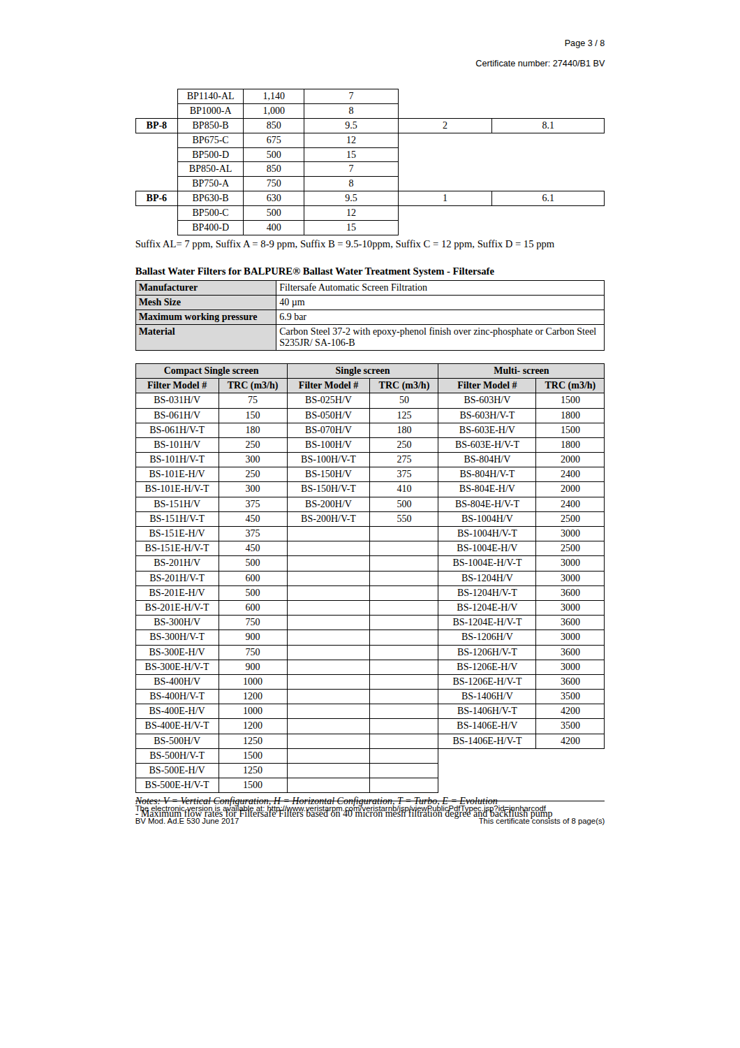Page 3 / 8
Certificate number: 27440/B1 BV
| | BP1140-AL | 1,140 | 7 | | |
| | BP1000-A | 1,000 | 8 | | |
| BP-8 | BP850-B | 850 | 9.5 | 2 | 8.1 |
| | BP675-C | 675 | 12 | | |
| | BP500-D | 500 | 15 | | |
| | BP850-AL | 850 | 7 | | |
| | BP750-A | 750 | 8 | | |
| BP-6 | BP630-B | 630 | 9.5 | 1 | 6.1 |
| | BP500-C | 500 | 12 | | |
| | BP400-D | 400 | 15 | | |
Suffix AL= 7 ppm, Suffix A = 8-9 ppm, Suffix B = 9.5-10ppm, Suffix C = 12 ppm, Suffix D = 15 ppm
Ballast Water Filters for BALPURE® Ballast Water Treatment System - Filtersafe
| Manufacturer | Filtersafe Automatic Screen Filtration |
| Mesh Size | 40 µm |
| Maximum working pressure | 6.9 bar |
| Material | Carbon Steel 37-2 with epoxy-phenol finish over zinc-phosphate or Carbon Steel S235JR/ SA-106-B |
| Compact Single screen | Single screen | Multi- screen |
| --- | --- | --- |
| Filter Model # | TRC (m3/h) | Filter Model # | TRC (m3/h) | Filter Model # | TRC (m3/h) |
| BS-031H/V | 75 | BS-025H/V | 50 | BS-603H/V | 1500 |
| BS-061H/V | 150 | BS-050H/V | 125 | BS-603H/V-T | 1800 |
| BS-061H/V-T | 180 | BS-070H/V | 180 | BS-603E-H/V | 1500 |
| BS-101H/V | 250 | BS-100H/V | 250 | BS-603E-H/V-T | 1800 |
| BS-101H/V-T | 300 | BS-100H/V-T | 275 | BS-804H/V | 2000 |
| BS-101E-H/V | 250 | BS-150H/V | 375 | BS-804H/V-T | 2400 |
| BS-101E-H/V-T | 300 | BS-150H/V-T | 410 | BS-804E-H/V | 2000 |
| BS-151H/V | 375 | BS-200H/V | 500 | BS-804E-H/V-T | 2400 |
| BS-151H/V-T | 450 | BS-200H/V-T | 550 | BS-1004H/V | 2500 |
| BS-151E-H/V | 375 | | | BS-1004H/V-T | 3000 |
| BS-151E-H/V-T | 450 | | | BS-1004E-H/V | 2500 |
| BS-201H/V | 500 | | | BS-1004E-H/V-T | 3000 |
| BS-201H/V-T | 600 | | | BS-1204H/V | 3000 |
| BS-201E-H/V | 500 | | | BS-1204H/V-T | 3600 |
| BS-201E-H/V-T | 600 | | | BS-1204E-H/V | 3000 |
| BS-300H/V | 750 | | | BS-1204E-H/V-T | 3600 |
| BS-300H/V-T | 900 | | | BS-1206H/V | 3000 |
| BS-300E-H/V | 750 | | | BS-1206H/V-T | 3600 |
| BS-300E-H/V-T | 900 | | | BS-1206E-H/V | 3000 |
| BS-400H/V | 1000 | | | BS-1206E-H/V-T | 3600 |
| BS-400H/V-T | 1200 | | | BS-1406H/V | 3500 |
| BS-400E-H/V | 1000 | | | BS-1406H/V-T | 4200 |
| BS-400E-H/V-T | 1200 | | | BS-1406E-H/V | 3500 |
| BS-500H/V | 1250 | | | BS-1406E-H/V-T | 4200 |
| BS-500H/V-T | 1500 | | | | |
| BS-500E-H/V | 1250 | | | | |
| BS-500E-H/V-T | 1500 | | | | |
Notes: V = Vertical Configuration, H = Horizontal Configuration, T = Turbo, E = Evolution
- Maximum flow rates for Filtersafe Filters based on 40 micron mesh filtration degree and backflush pump
The electronic version is available at: http://www.veristarpm.com/veristarnb/jsp/viewPublicPdfTypec.jsp?id=jnnharcodf
BV Mod. Ad.E 530 June 2017 This certificate consists of 8 page(s)